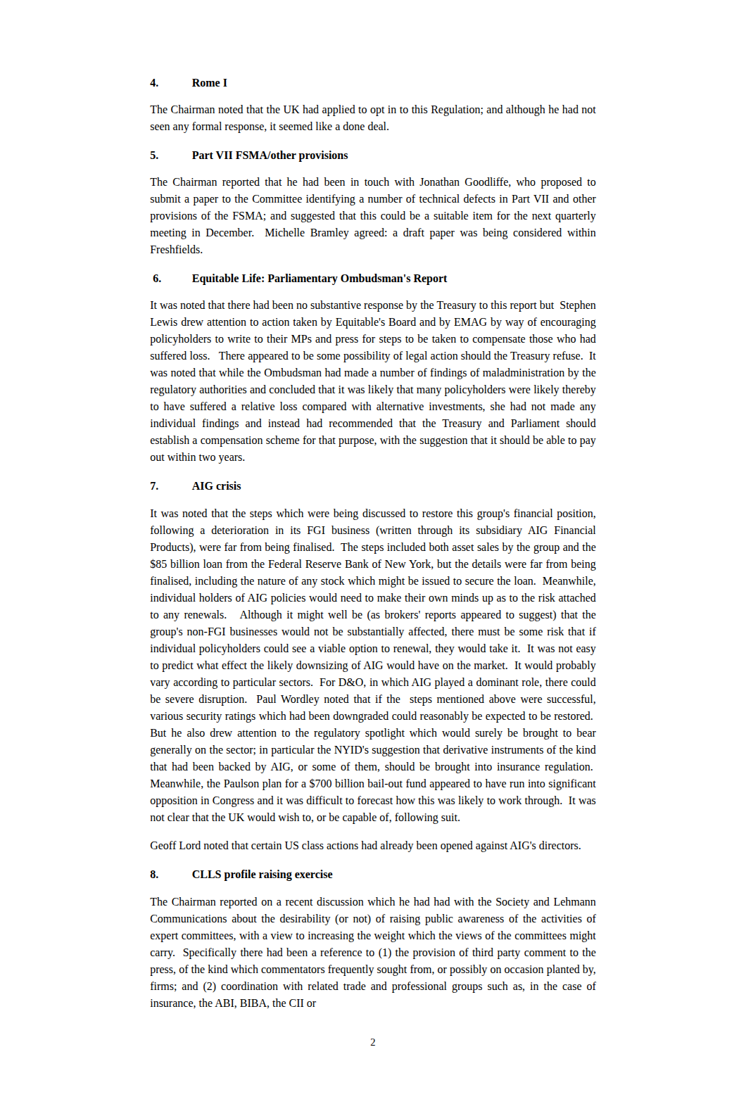4. Rome I
The Chairman noted that the UK had applied to opt in to this Regulation; and although he had not seen any formal response, it seemed like a done deal.
5. Part VII FSMA/other provisions
The Chairman reported that he had been in touch with Jonathan Goodliffe, who proposed to submit a paper to the Committee identifying a number of technical defects in Part VII and other provisions of the FSMA; and suggested that this could be a suitable item for the next quarterly meeting in December. Michelle Bramley agreed: a draft paper was being considered within Freshfields.
6. Equitable Life: Parliamentary Ombudsman's Report
It was noted that there had been no substantive response by the Treasury to this report but Stephen Lewis drew attention to action taken by Equitable's Board and by EMAG by way of encouraging policyholders to write to their MPs and press for steps to be taken to compensate those who had suffered loss. There appeared to be some possibility of legal action should the Treasury refuse. It was noted that while the Ombudsman had made a number of findings of maladministration by the regulatory authorities and concluded that it was likely that many policyholders were likely thereby to have suffered a relative loss compared with alternative investments, she had not made any individual findings and instead had recommended that the Treasury and Parliament should establish a compensation scheme for that purpose, with the suggestion that it should be able to pay out within two years.
7. AIG crisis
It was noted that the steps which were being discussed to restore this group's financial position, following a deterioration in its FGI business (written through its subsidiary AIG Financial Products), were far from being finalised. The steps included both asset sales by the group and the $85 billion loan from the Federal Reserve Bank of New York, but the details were far from being finalised, including the nature of any stock which might be issued to secure the loan. Meanwhile, individual holders of AIG policies would need to make their own minds up as to the risk attached to any renewals. Although it might well be (as brokers' reports appeared to suggest) that the group's non-FGI businesses would not be substantially affected, there must be some risk that if individual policyholders could see a viable option to renewal, they would take it. It was not easy to predict what effect the likely downsizing of AIG would have on the market. It would probably vary according to particular sectors. For D&O, in which AIG played a dominant role, there could be severe disruption. Paul Wordley noted that if the steps mentioned above were successful, various security ratings which had been downgraded could reasonably be expected to be restored. But he also drew attention to the regulatory spotlight which would surely be brought to bear generally on the sector; in particular the NYID's suggestion that derivative instruments of the kind that had been backed by AIG, or some of them, should be brought into insurance regulation. Meanwhile, the Paulson plan for a $700 billion bail-out fund appeared to have run into significant opposition in Congress and it was difficult to forecast how this was likely to work through. It was not clear that the UK would wish to, or be capable of, following suit.
Geoff Lord noted that certain US class actions had already been opened against AIG's directors.
8. CLLS profile raising exercise
The Chairman reported on a recent discussion which he had had with the Society and Lehmann Communications about the desirability (or not) of raising public awareness of the activities of expert committees, with a view to increasing the weight which the views of the committees might carry. Specifically there had been a reference to (1) the provision of third party comment to the press, of the kind which commentators frequently sought from, or possibly on occasion planted by, firms; and (2) coordination with related trade and professional groups such as, in the case of insurance, the ABI, BIBA, the CII or
2